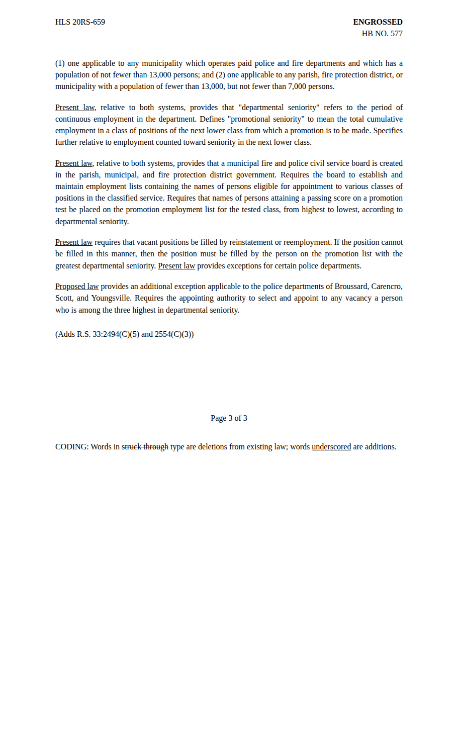HLS 20RS-659
ENGROSSED
HB NO. 577
(1) one applicable to any municipality which operates paid police and fire departments and which has a population of not fewer than 13,000 persons; and (2) one applicable to any parish, fire protection district, or municipality with a population of fewer than 13,000, but not fewer than 7,000 persons.
Present law, relative to both systems, provides that "departmental seniority" refers to the period of continuous employment in the department. Defines "promotional seniority" to mean the total cumulative employment in a class of positions of the next lower class from which a promotion is to be made. Specifies further relative to employment counted toward seniority in the next lower class.
Present law, relative to both systems, provides that a municipal fire and police civil service board is created in the parish, municipal, and fire protection district government. Requires the board to establish and maintain employment lists containing the names of persons eligible for appointment to various classes of positions in the classified service. Requires that names of persons attaining a passing score on a promotion test be placed on the promotion employment list for the tested class, from highest to lowest, according to departmental seniority.
Present law requires that vacant positions be filled by reinstatement or reemployment. If the position cannot be filled in this manner, then the position must be filled by the person on the promotion list with the greatest departmental seniority. Present law provides exceptions for certain police departments.
Proposed law provides an additional exception applicable to the police departments of Broussard, Carencro, Scott, and Youngsville. Requires the appointing authority to select and appoint to any vacancy a person who is among the three highest in departmental seniority.
(Adds R.S. 33:2494(C)(5) and 2554(C)(3))
Page 3 of 3
CODING: Words in struck through type are deletions from existing law; words underscored are additions.